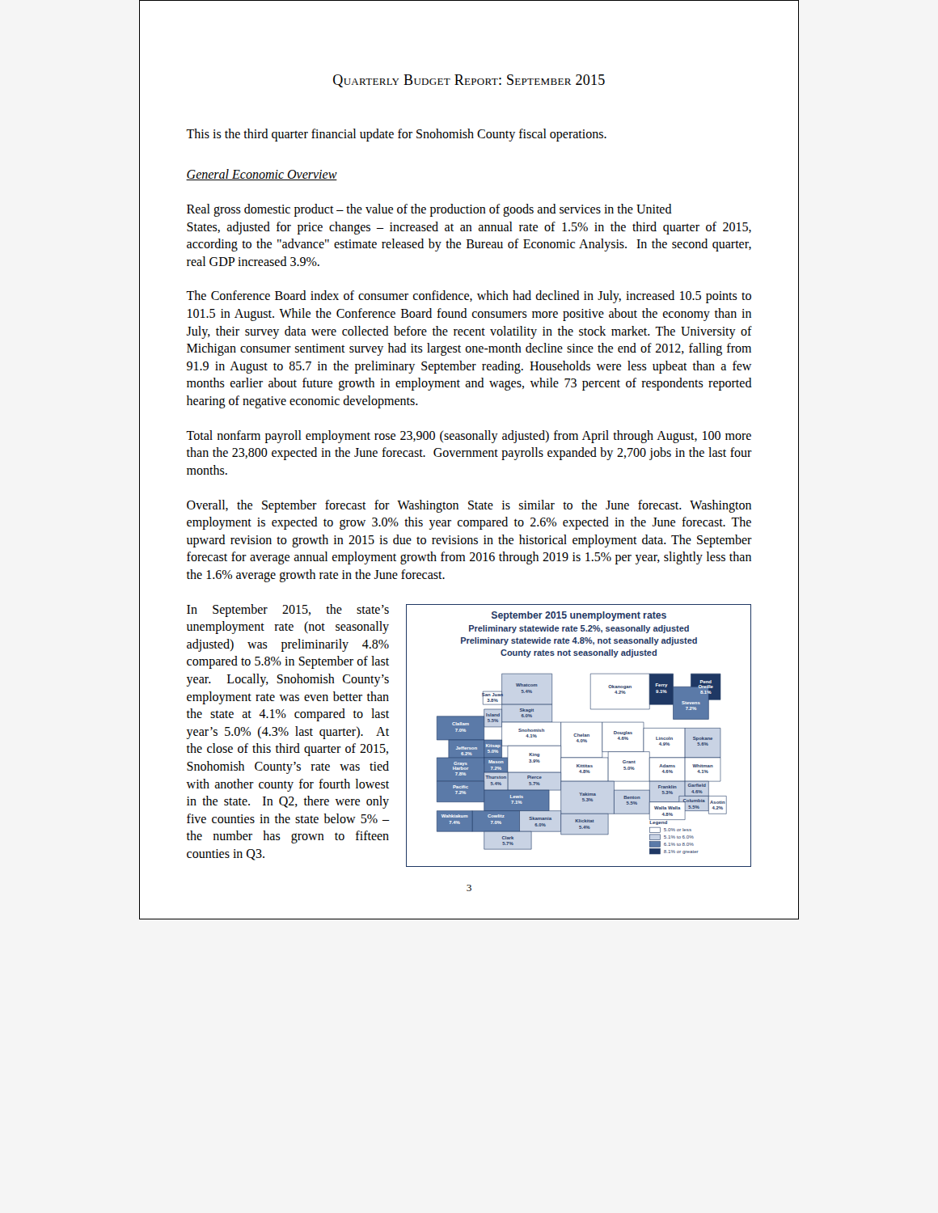Quarterly Budget Report: September 2015
This is the third quarter financial update for Snohomish County fiscal operations.
General Economic Overview
Real gross domestic product – the value of the production of goods and services in the United
States, adjusted for price changes – increased at an annual rate of 1.5% in the third quarter of 2015, according to the "advance" estimate released by the Bureau of Economic Analysis. In the second quarter, real GDP increased 3.9%.
The Conference Board index of consumer confidence, which had declined in July, increased 10.5 points to 101.5 in August. While the Conference Board found consumers more positive about the economy than in July, their survey data were collected before the recent volatility in the stock market. The University of Michigan consumer sentiment survey had its largest one-month decline since the end of 2012, falling from 91.9 in August to 85.7 in the preliminary September reading. Households were less upbeat than a few months earlier about future growth in employment and wages, while 73 percent of respondents reported hearing of negative economic developments.
Total nonfarm payroll employment rose 23,900 (seasonally adjusted) from April through August, 100 more than the 23,800 expected in the June forecast. Government payrolls expanded by 2,700 jobs in the last four months.
Overall, the September forecast for Washington State is similar to the June forecast. Washington employment is expected to grow 3.0% this year compared to 2.6% expected in the June forecast. The upward revision to growth in 2015 is due to revisions in the historical employment data. The September forecast for average annual employment growth from 2016 through 2019 is 1.5% per year, slightly less than the 1.6% average growth rate in the June forecast.
September 2015 unemployment rates
Preliminary statewide rate 5.2%, seasonally adjusted
Preliminary statewide rate 4.8%, not seasonally adjusted
County rates not seasonally adjusted
Whatcom 5.4% Okanogan 4.2% Ferry 9.1% Pend Oreille 8.1% Stevens 7.2% San Juan 3.8% Skagit 6.0% Island 5.5% Snohomish 4.1% Chelan 4.0% Douglas 4.6% Lincoln 4.9% Spokane 5.6% Clallam 7.0% Jefferson 6.2% Kitsap 5.0% Mason 7.2% Grays Harbor 7.8% King 3.9% Kittitas 4.8% Grant 5.0% Adams 4.6% Whitman 4.1% Pierce 5.7% Thurston 5.4% Lewis 7.1% Yakima 5.3% Franklin 5.3% Garfield 4.6% Columbia 5.5% Asotin 4.2% Benton 5.5% Walla Walla 4.8% Pacific 7.2% Cowlitz 7.0% Wahkiakum 7.4% Skamania 6.0% Klickitat 5.4% Clark 5.7% Legend 5.0% or less 5.1% to 6.0% 6.1% to 8.0% 8.1% or greater
In September 2015, the state’s unemployment rate (not seasonally adjusted) was preliminarily 4.8% compared to 5.8% in September of last year. Locally, Snohomish County’s employment rate was even better than the state at 4.1% compared to last year’s 5.0% (4.3% last quarter). At the close of this third quarter of 2015, Snohomish County’s rate was tied with another county for fourth lowest in the state. In Q2, there were only five counties in the state below 5% – the number has grown to fifteen counties in Q3.
3